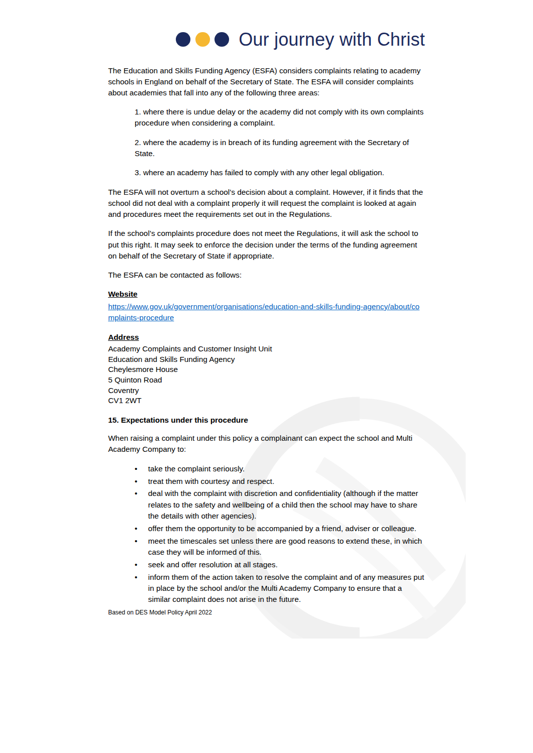Our journey with Christ
The Education and Skills Funding Agency (ESFA) considers complaints relating to academy schools in England on behalf of the Secretary of State. The ESFA will consider complaints about academies that fall into any of the following three areas:
1. where there is undue delay or the academy did not comply with its own complaints procedure when considering a complaint.
2. where the academy is in breach of its funding agreement with the Secretary of State.
3. where an academy has failed to comply with any other legal obligation.
The ESFA will not overturn a school’s decision about a complaint. However, if it finds that the school did not deal with a complaint properly it will request the complaint is looked at again and procedures meet the requirements set out in the Regulations.
If the school’s complaints procedure does not meet the Regulations, it will ask the school to put this right. It may seek to enforce the decision under the terms of the funding agreement on behalf of the Secretary of State if appropriate.
The ESFA can be contacted as follows:
Website
https://www.gov.uk/government/organisations/education-and-skills-funding-agency/about/complaints-procedure
Address
Academy Complaints and Customer Insight Unit
Education and Skills Funding Agency
Cheylesmore House
5 Quinton Road
Coventry
CV1 2WT
15. Expectations under this procedure
When raising a complaint under this policy a complainant can expect the school and Multi Academy Company to:
take the complaint seriously.
treat them with courtesy and respect.
deal with the complaint with discretion and confidentiality (although if the matter relates to the safety and wellbeing of a child then the school may have to share the details with other agencies).
offer them the opportunity to be accompanied by a friend, adviser or colleague.
meet the timescales set unless there are good reasons to extend these, in which case they will be informed of this.
seek and offer resolution at all stages.
inform them of the action taken to resolve the complaint and of any measures put in place by the school and/or the Multi Academy Company to ensure that a similar complaint does not arise in the future.
Based on DES Model Policy April 2022